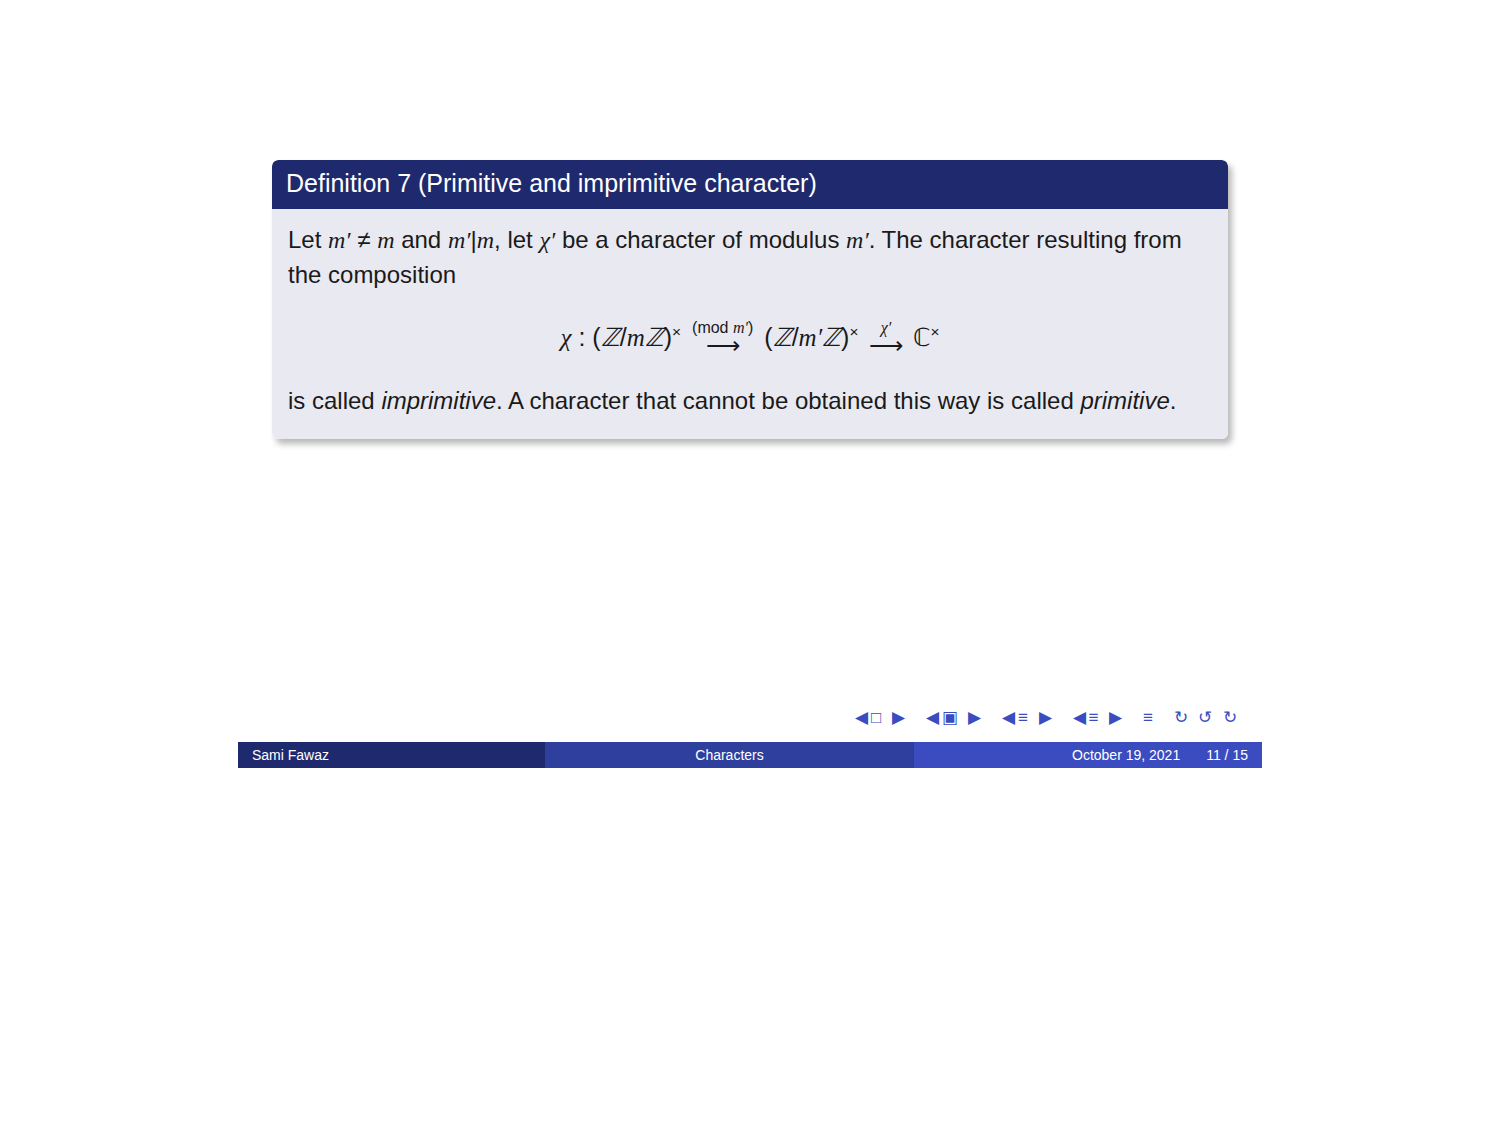Definition 7 (Primitive and imprimitive character)
Let m′ ≠ m and m′|m, let χ′ be a character of modulus m′. The character resulting from the composition
χ : (ℤ/mℤ)× (mod m′) (ℤ/m′ℤ)× χ′ ℂ×
is called imprimitive. A character that cannot be obtained this way is called primitive.
◀□ ▶ ◀▣ ▶ ◀≡ ▶ ◀≡ ▶ ≡ ↻ ↺ ↻
Sami Fawaz
Characters
October 19, 202111 / 15